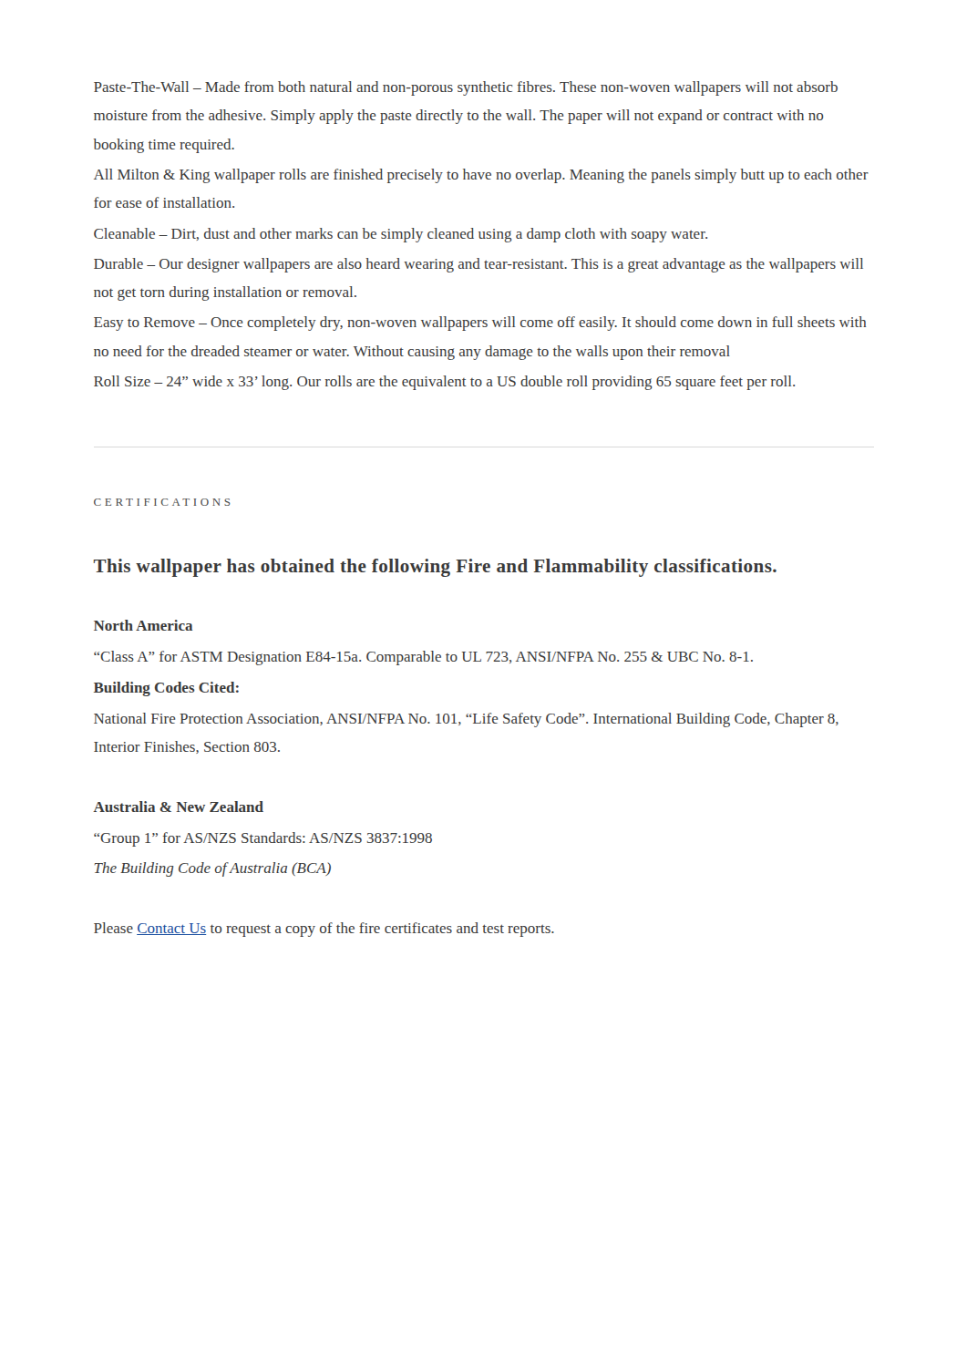Paste-The-Wall – Made from both natural and non-porous synthetic fibres. These non-woven wallpapers will not absorb moisture from the adhesive. Simply apply the paste directly to the wall. The paper will not expand or contract with no booking time required.
All Milton & King wallpaper rolls are finished precisely to have no overlap. Meaning the panels simply butt up to each other for ease of installation.
Cleanable – Dirt, dust and other marks can be simply cleaned using a damp cloth with soapy water.
Durable – Our designer wallpapers are also heard wearing and tear-resistant. This is a great advantage as the wallpapers will not get torn during installation or removal.
Easy to Remove – Once completely dry, non-woven wallpapers will come off easily. It should come down in full sheets with no need for the dreaded steamer or water. Without causing any damage to the walls upon their removal
Roll Size – 24” wide x 33’ long. Our rolls are the equivalent to a US double roll providing 65 square feet per roll.
Certifications
This wallpaper has obtained the following Fire and Flammability classifications.
North America
“Class A” for ASTM Designation E84-15a. Comparable to UL 723, ANSI/NFPA No. 255 & UBC No. 8-1.
Building Codes Cited:
National Fire Protection Association, ANSI/NFPA No. 101, “Life Safety Code”. International Building Code, Chapter 8, Interior Finishes, Section 803.
Australia & New Zealand
“Group 1” for AS/NZS Standards: AS/NZS 3837:1998
The Building Code of Australia (BCA)
Please Contact Us to request a copy of the fire certificates and test reports.